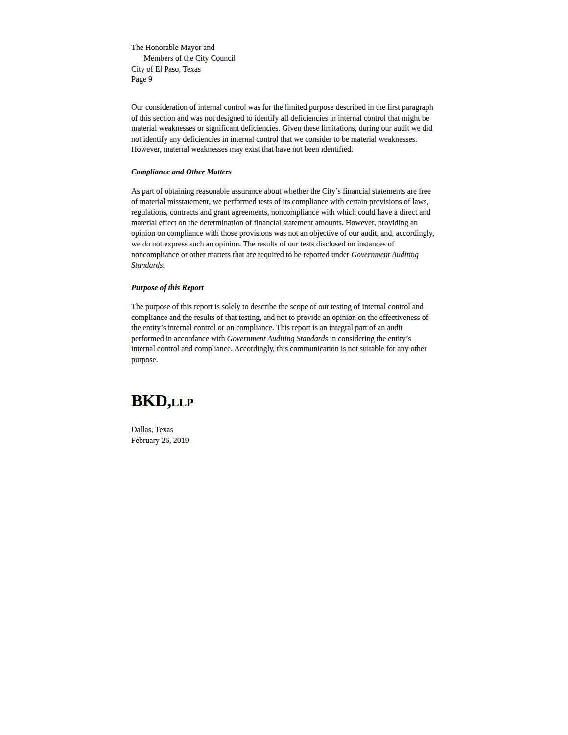The Honorable Mayor and
Members of the City Council
City of El Paso, Texas
Page 9
Our consideration of internal control was for the limited purpose described in the first paragraph of this section and was not designed to identify all deficiencies in internal control that might be material weaknesses or significant deficiencies. Given these limitations, during our audit we did not identify any deficiencies in internal control that we consider to be material weaknesses. However, material weaknesses may exist that have not been identified.
Compliance and Other Matters
As part of obtaining reasonable assurance about whether the City’s financial statements are free of material misstatement, we performed tests of its compliance with certain provisions of laws, regulations, contracts and grant agreements, noncompliance with which could have a direct and material effect on the determination of financial statement amounts. However, providing an opinion on compliance with those provisions was not an objective of our audit, and, accordingly, we do not express such an opinion. The results of our tests disclosed no instances of noncompliance or other matters that are required to be reported under Government Auditing Standards.
Purpose of this Report
The purpose of this report is solely to describe the scope of our testing of internal control and compliance and the results of that testing, and not to provide an opinion on the effectiveness of the entity’s internal control or on compliance. This report is an integral part of an audit performed in accordance with Government Auditing Standards in considering the entity’s internal control and compliance. Accordingly, this communication is not suitable for any other purpose.
BKD,LLP
Dallas, Texas
February 26, 2019